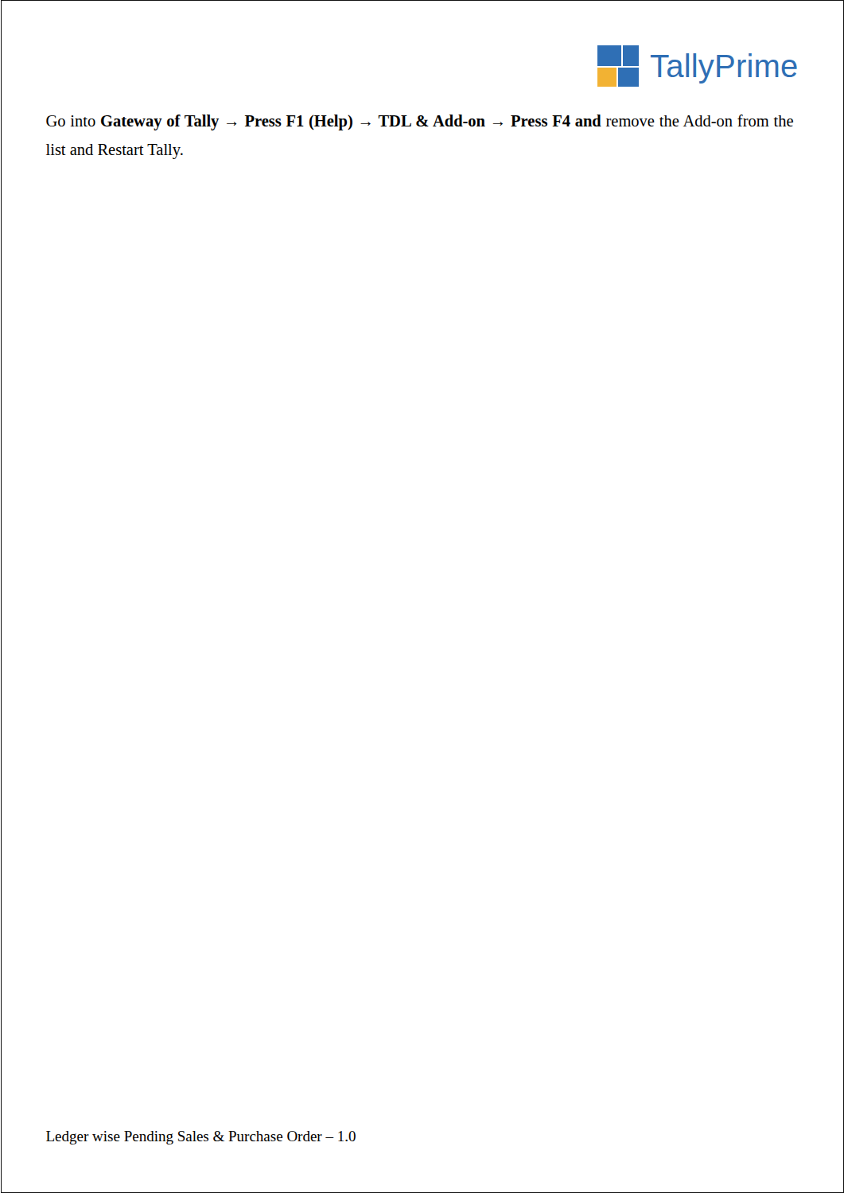Tally Prime
Go into Gateway of Tally → Press F1 (Help) → TDL & Add-on → Press F4 and remove the Add-on from the list and Restart Tally.
Ledger wise Pending Sales & Purchase Order – 1.0